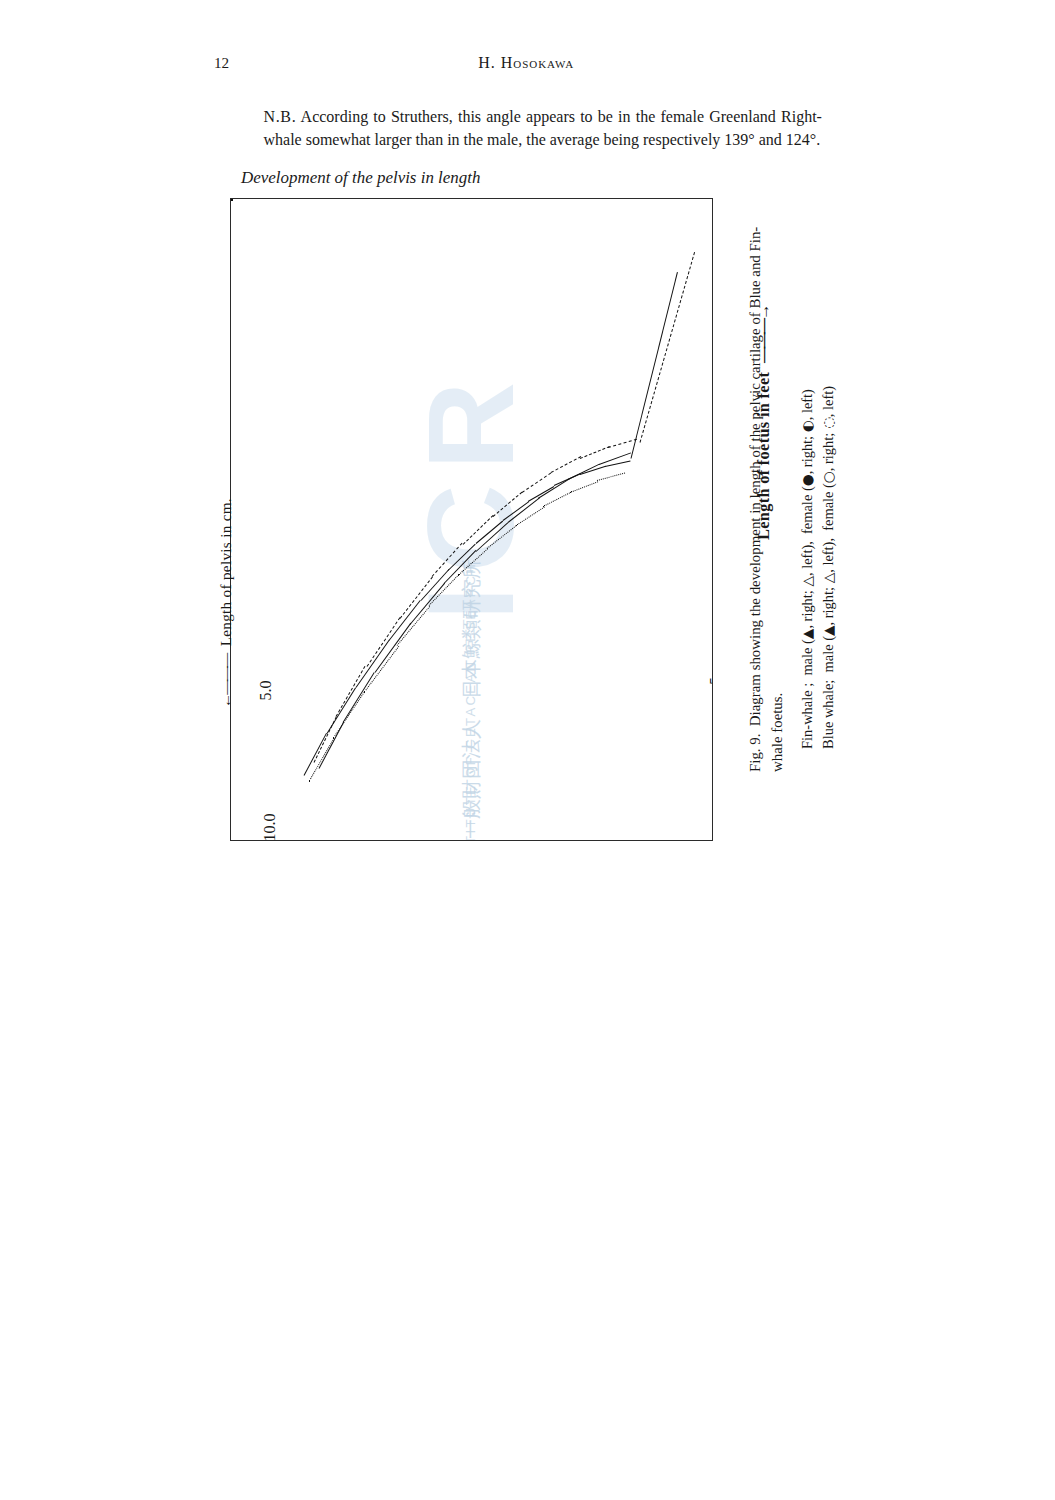12
H. Hosokawa
N.B. According to Struthers, this angle appears to be in the female Greenland Right-whale somewhat larger than in the male, the average being respectively 139° and 124°.
Development of the pelvis in length
ICR
一般財団法人　日本鯨類研究所
THE INSTITUTE OF CETACEAN RESEARCH
5 10 15 20 5.0 10.0
Length of foetus in feet ———→
←——— Length of pelvis in cm.
Fig. 9. Diagram showing the development in length of the pelvic cartilage of Blue and Fin-whale foetus.
Fin-whale ; male (▲, right; △, left), female (●, right; ◐, left)
Blue whale; male (▲, right; △, left), female (○, right; ◌, left)